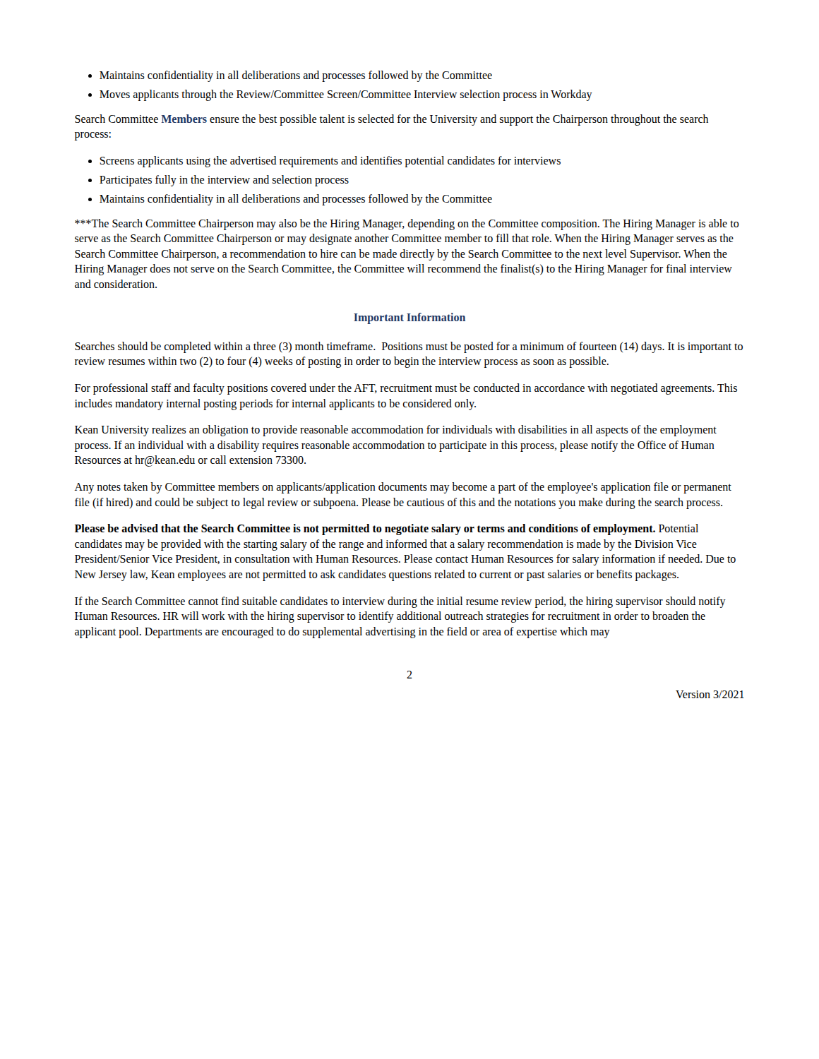Maintains confidentiality in all deliberations and processes followed by the Committee
Moves applicants through the Review/Committee Screen/Committee Interview selection process in Workday
Search Committee Members ensure the best possible talent is selected for the University and support the Chairperson throughout the search process:
Screens applicants using the advertised requirements and identifies potential candidates for interviews
Participates fully in the interview and selection process
Maintains confidentiality in all deliberations and processes followed by the Committee
***The Search Committee Chairperson may also be the Hiring Manager, depending on the Committee composition. The Hiring Manager is able to serve as the Search Committee Chairperson or may designate another Committee member to fill that role. When the Hiring Manager serves as the Search Committee Chairperson, a recommendation to hire can be made directly by the Search Committee to the next level Supervisor. When the Hiring Manager does not serve on the Search Committee, the Committee will recommend the finalist(s) to the Hiring Manager for final interview and consideration.
Important Information
Searches should be completed within a three (3) month timeframe. Positions must be posted for a minimum of fourteen (14) days. It is important to review resumes within two (2) to four (4) weeks of posting in order to begin the interview process as soon as possible.
For professional staff and faculty positions covered under the AFT, recruitment must be conducted in accordance with negotiated agreements. This includes mandatory internal posting periods for internal applicants to be considered only.
Kean University realizes an obligation to provide reasonable accommodation for individuals with disabilities in all aspects of the employment process. If an individual with a disability requires reasonable accommodation to participate in this process, please notify the Office of Human Resources at hr@kean.edu or call extension 73300.
Any notes taken by Committee members on applicants/application documents may become a part of the employee's application file or permanent file (if hired) and could be subject to legal review or subpoena. Please be cautious of this and the notations you make during the search process.
Please be advised that the Search Committee is not permitted to negotiate salary or terms and conditions of employment. Potential candidates may be provided with the starting salary of the range and informed that a salary recommendation is made by the Division Vice President/Senior Vice President, in consultation with Human Resources. Please contact Human Resources for salary information if needed. Due to New Jersey law, Kean employees are not permitted to ask candidates questions related to current or past salaries or benefits packages.
If the Search Committee cannot find suitable candidates to interview during the initial resume review period, the hiring supervisor should notify Human Resources. HR will work with the hiring supervisor to identify additional outreach strategies for recruitment in order to broaden the applicant pool. Departments are encouraged to do supplemental advertising in the field or area of expertise which may
2
Version 3/2021